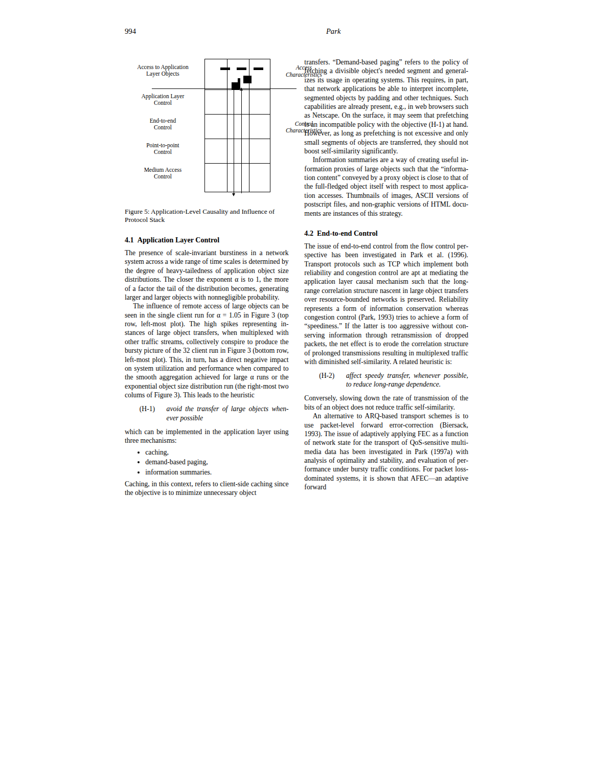994 Park
Access to Application
Layer Objects
Application Layer
Control
End-to-end
Control
Point-to-point
Control
Medium Access
Control
Access
Characteristics
Control
Characteristics
Figure 5: Application-Level Causality and Influence of Protocol Stack
4.1 Application Layer Control
The presence of scale-invariant burstiness in a network system across a wide range of time scales is determined by the degree of heavy-tailedness of application object size distributions. The closer the exponent α is to 1, the more of a factor the tail of the distribution becomes, generating larger and larger objects with nonnegligible probability.
The influence of remote access of large objects can be seen in the single client run for α = 1.05 in Figure 3 (top row, left-most plot). The high spikes representing instances of large object transfers, when multiplexed with other traffic streams, collectively conspire to produce the bursty picture of the 32 client run in Figure 3 (bottom row, left-most plot). This, in turn, has a direct negative impact on system utilization and performance when compared to the smooth aggregation achieved for large α runs or the exponential object size distribution run (the right-most two colums of Figure 3). This leads to the heuristic
(H-1) avoid the transfer of large objects whenever possible
which can be implemented in the application layer using three mechanisms:
caching,
demand-based paging,
information summaries.
Caching, in this context, refers to client-side caching since the objective is to minimize unnecessary object
transfers. “Demand-based paging” refers to the policy of fetching a divisible object's needed segment and generalizes its usage in operating systems. This requires, in part, that network applications be able to interpret incomplete, segmented objects by padding and other techniques. Such capabilities are already present, e.g., in web browsers such as Netscape. On the surface, it may seem that prefetching is an incompatible policy with the objective (H-1) at hand. However, as long as prefetching is not excessive and only small segments of objects are transferred, they should not boost self-similarity significantly.
Information summaries are a way of creating useful information proxies of large objects such that the “information content” conveyed by a proxy object is close to that of the full-fledged object itself with respect to most application accesses. Thumbnails of images, ASCII versions of postscript files, and non-graphic versions of HTML documents are instances of this strategy.
4.2 End-to-end Control
The issue of end-to-end control from the flow control perspective has been investigated in Park et al. (1996). Transport protocols such as TCP which implement both reliability and congestion control are apt at mediating the application layer causal mechanism such that the long-range correlation structure nascent in large object transfers over resource-bounded networks is preserved. Reliability represents a form of information conservation whereas congestion control (Park, 1993) tries to achieve a form of “speediness.” If the latter is too aggressive without conserving information through retransmission of dropped packets, the net effect is to erode the correlation structure of prolonged transmissions resulting in multiplexed traffic with diminished self-similarity. A related heuristic is:
(H-2) affect speedy transfer, whenever possible, to reduce long-range dependence.
Conversely, slowing down the rate of transmission of the bits of an object does not reduce traffic self-similarity.
An alternative to ARQ-based transport schemes is to use packet-level forward error-correction (Biersack, 1993). The issue of adaptively applying FEC as a function of network state for the transport of QoS-sensitive multimedia data has been investigated in Park (1997a) with analysis of optimality and stability, and evaluation of performance under bursty traffic conditions. For packet loss-dominated systems, it is shown that AFEC—an adaptive forward